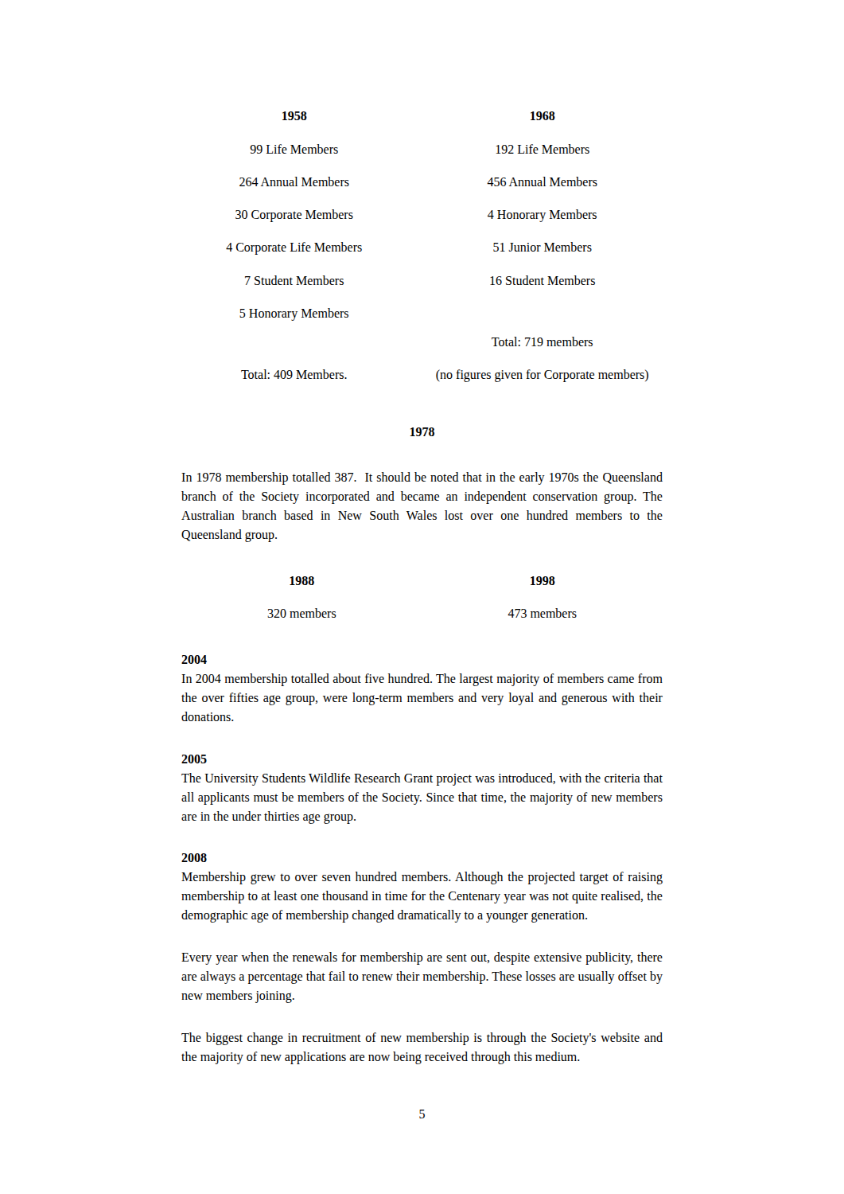| 1958 99 Life Members 264 Annual Members 30 Corporate Members 4 Corporate Life Members 7 Student Members 5 Honorary Members Total: 409 Members. | 1968 192 Life Members 456 Annual Members 4 Honorary Members 51 Junior Members 16 Student Members Total: 719 members (no figures given for Corporate members) |
1978
In 1978 membership totalled 387. It should be noted that in the early 1970s the Queensland branch of the Society incorporated and became an independent conservation group. The Australian branch based in New South Wales lost over one hundred members to the Queensland group.
| 1988 320 members | 1998 473 members |
2004
In 2004 membership totalled about five hundred. The largest majority of members came from the over fifties age group, were long-term members and very loyal and generous with their donations.
2005
The University Students Wildlife Research Grant project was introduced, with the criteria that all applicants must be members of the Society. Since that time, the majority of new members are in the under thirties age group.
2008
Membership grew to over seven hundred members. Although the projected target of raising membership to at least one thousand in time for the Centenary year was not quite realised, the demographic age of membership changed dramatically to a younger generation.
Every year when the renewals for membership are sent out, despite extensive publicity, there are always a percentage that fail to renew their membership. These losses are usually offset by new members joining.
The biggest change in recruitment of new membership is through the Society's website and the majority of new applications are now being received through this medium.
5